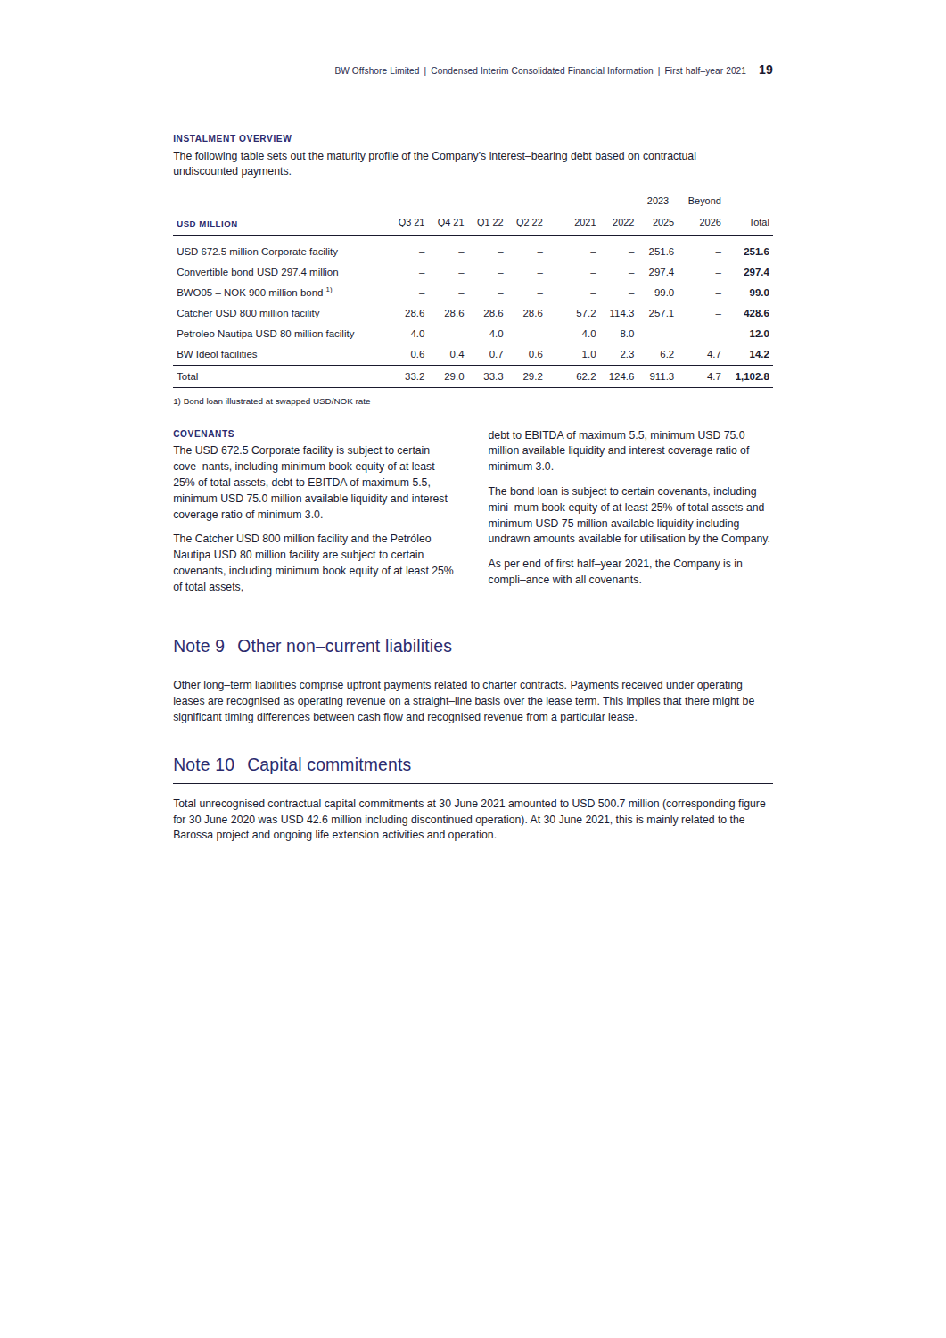BW Offshore Limited|Condensed Interim Consolidated Financial Information|First half–year 2021 19
Instalment overview
The following table sets out the maturity profile of the Company’s interest–bearing debt based on contractual undiscounted payments.
| | | | | | | | | 2023– | Beyond | |
| --- | --- | --- | --- | --- | --- | --- | --- | --- | --- | --- |
| USD MILLION | Q3 21 | Q4 21 | Q1 22 | Q2 22 | | 2021 | 2022 | 2025 | 2026 | Total |
| USD 672.5 million Corporate facility | – | – | – | – | | – | – | 251.6 | – | 251.6 |
| Convertible bond USD 297.4 million | – | – | – | – | | – | – | 297.4 | – | 297.4 |
| BWO05 – NOK 900 million bond 1) | – | – | – | – | | – | – | 99.0 | – | 99.0 |
| Catcher USD 800 million facility | 28.6 | 28.6 | 28.6 | 28.6 | | 57.2 | 114.3 | 257.1 | – | 428.6 |
| Petroleo Nautipa USD 80 million facility | 4.0 | – | 4.0 | – | | 4.0 | 8.0 | – | – | 12.0 |
| BW Ideol facilities | 0.6 | 0.4 | 0.7 | 0.6 | | 1.0 | 2.3 | 6.2 | 4.7 | 14.2 |
| Total | 33.2 | 29.0 | 33.3 | 29.2 | | 62.2 | 124.6 | 911.3 | 4.7 | 1,102.8 |
1) Bond loan illustrated at swapped USD/NOK rate
Covenants
The USD 672.5 Corporate facility is subject to certain cove–nants, including minimum book equity of at least 25% of total assets, debt to EBITDA of maximum 5.5, minimum USD 75.0 million available liquidity and interest coverage ratio of minimum 3.0.
The Catcher USD 800 million facility and the Petróleo Nautipa USD 80 million facility are subject to certain covenants, including minimum book equity of at least 25% of total assets,
debt to EBITDA of maximum 5.5, minimum USD 75.0 million available liquidity and interest coverage ratio of minimum 3.0.
The bond loan is subject to certain covenants, including mini–mum book equity of at least 25% of total assets and minimum USD 75 million available liquidity including undrawn amounts available for utilisation by the Company.
As per end of first half–year 2021, the Company is in compli–ance with all covenants.
Note 9 Other non–current liabilities
Other long–term liabilities comprise upfront payments related to charter contracts. Payments received under operating leases are recognised as operating revenue on a straight–line basis over the lease term. This implies that there might be significant timing differences between cash flow and recognised revenue from a particular lease.
Note 10 Capital commitments
Total unrecognised contractual capital commitments at 30 June 2021 amounted to USD 500.7 million (corresponding figure for 30 June 2020 was USD 42.6 million including discontinued operation). At 30 June 2021, this is mainly related to the Barossa project and ongoing life extension activities and operation.